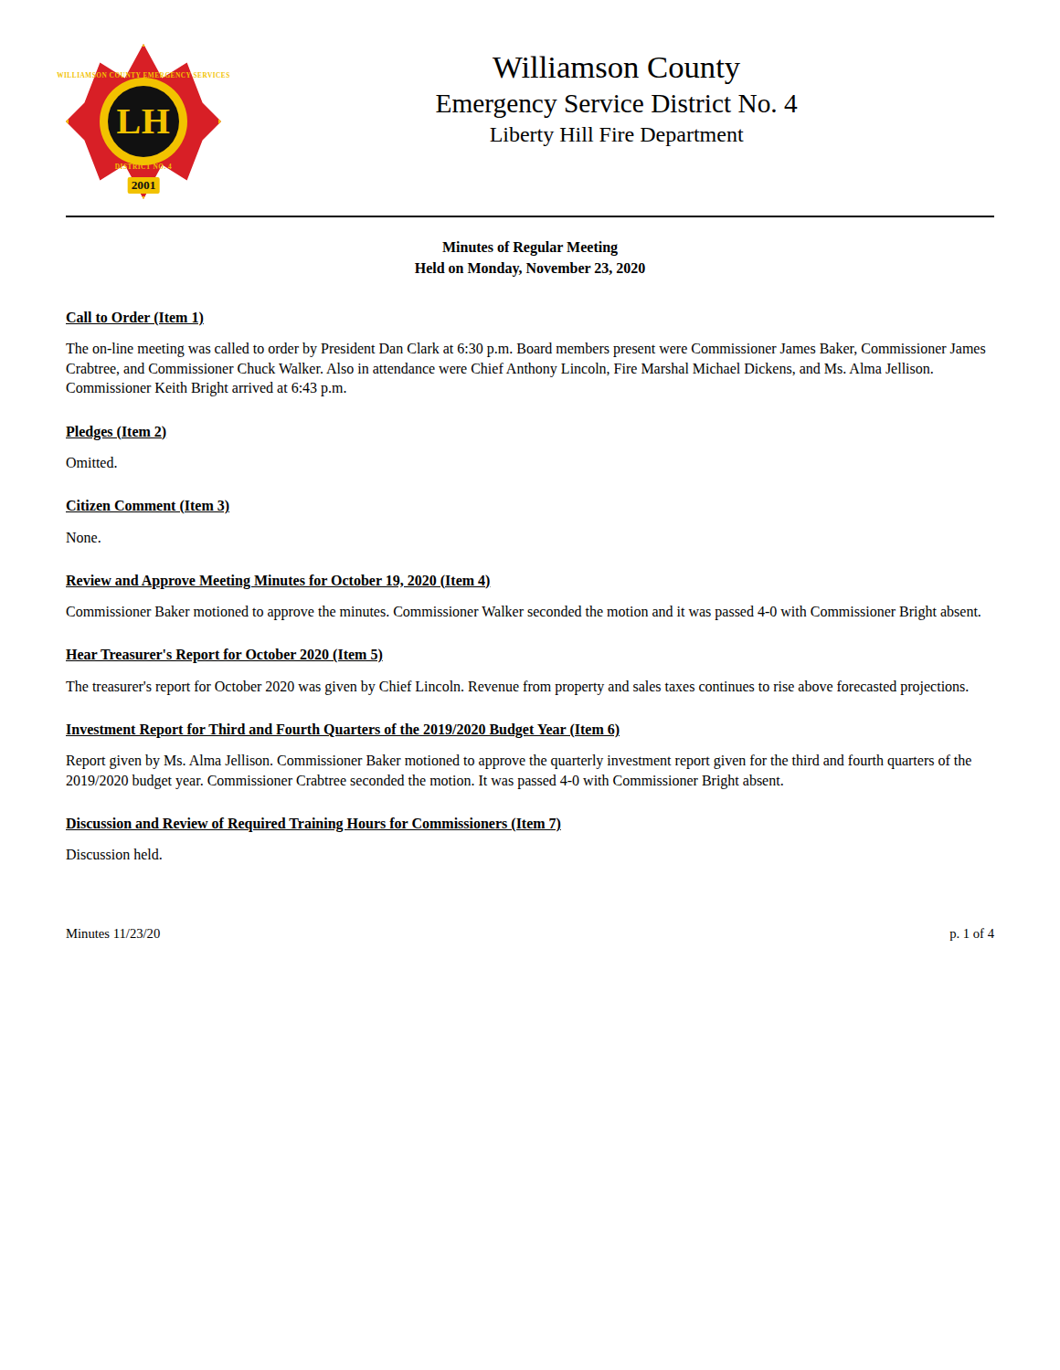WILLIAMSON COUNTY EMERGENCY SERVICES
LH
DISTRICT NO. 4
2001
Williamson County
Emergency Service District No. 4
Liberty Hill Fire Department
Minutes of Regular Meeting
Held on Monday, November 23, 2020
Call to Order (Item 1)
The on-line meeting was called to order by President Dan Clark at 6:30 p.m. Board members present were Commissioner James Baker, Commissioner James Crabtree, and Commissioner Chuck Walker. Also in attendance were Chief Anthony Lincoln, Fire Marshal Michael Dickens, and Ms. Alma Jellison. Commissioner Keith Bright arrived at 6:43 p.m.
Pledges (Item 2)
Omitted.
Citizen Comment (Item 3)
None.
Review and Approve Meeting Minutes for October 19, 2020 (Item 4)
Commissioner Baker motioned to approve the minutes. Commissioner Walker seconded the motion and it was passed 4-0 with Commissioner Bright absent.
Hear Treasurer's Report for October 2020 (Item 5)
The treasurer's report for October 2020 was given by Chief Lincoln. Revenue from property and sales taxes continues to rise above forecasted projections.
Investment Report for Third and Fourth Quarters of the 2019/2020 Budget Year (Item 6)
Report given by Ms. Alma Jellison. Commissioner Baker motioned to approve the quarterly investment report given for the third and fourth quarters of the 2019/2020 budget year. Commissioner Crabtree seconded the motion. It was passed 4-0 with Commissioner Bright absent.
Discussion and Review of Required Training Hours for Commissioners (Item 7)
Discussion held.
Minutes 11/23/20 p. 1 of 4